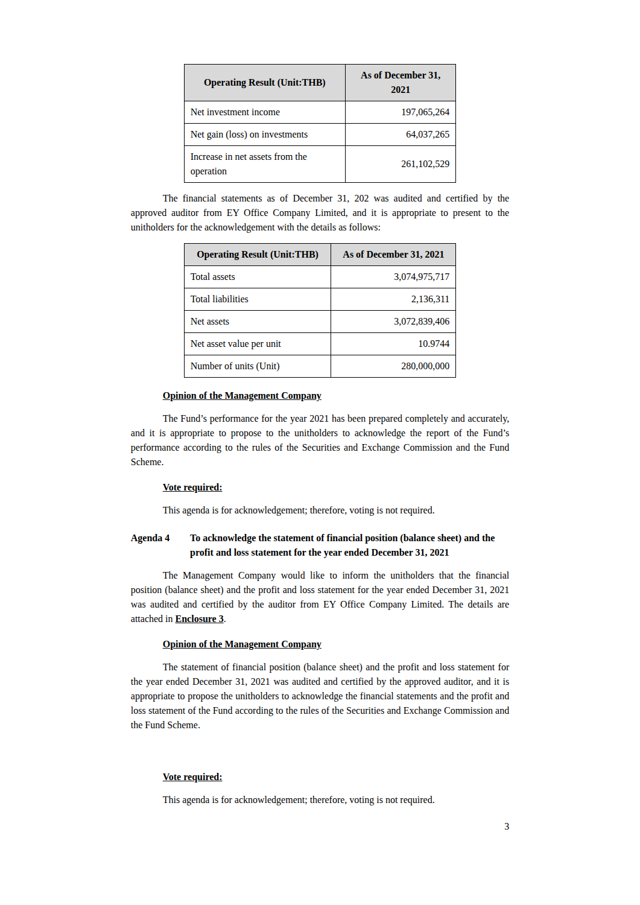| Operating Result (Unit:THB) | As of December 31, 2021 |
| --- | --- |
| Net investment income | 197,065,264 |
| Net gain (loss) on investments | 64,037,265 |
| Increase in net assets from the operation | 261,102,529 |
The financial statements as of December 31, 202 was audited and certified by the approved auditor from EY Office Company Limited, and it is appropriate to present to the unitholders for the acknowledgement with the details as follows:
| Operating Result (Unit:THB) | As of December 31, 2021 |
| --- | --- |
| Total assets | 3,074,975,717 |
| Total liabilities | 2,136,311 |
| Net assets | 3,072,839,406 |
| Net asset value per unit | 10.9744 |
| Number of units (Unit) | 280,000,000 |
Opinion of the Management Company
The Fund’s performance for the year 2021 has been prepared completely and accurately, and it is appropriate to propose to the unitholders to acknowledge the report of the Fund’s performance according to the rules of the Securities and Exchange Commission and the Fund Scheme.
Vote required:
This agenda is for acknowledgement; therefore, voting is not required.
Agenda 4
To acknowledge the statement of financial position (balance sheet) and the profit and loss statement for the year ended December 31, 2021
The Management Company would like to inform the unitholders that the financial position (balance sheet) and the profit and loss statement for the year ended December 31, 2021 was audited and certified by the auditor from EY Office Company Limited. The details are attached in Enclosure 3.
Opinion of the Management Company
The statement of financial position (balance sheet) and the profit and loss statement for the year ended December 31, 2021 was audited and certified by the approved auditor, and it is appropriate to propose the unitholders to acknowledge the financial statements and the profit and loss statement of the Fund according to the rules of the Securities and Exchange Commission and the Fund Scheme.
Vote required:
This agenda is for acknowledgement; therefore, voting is not required.
3